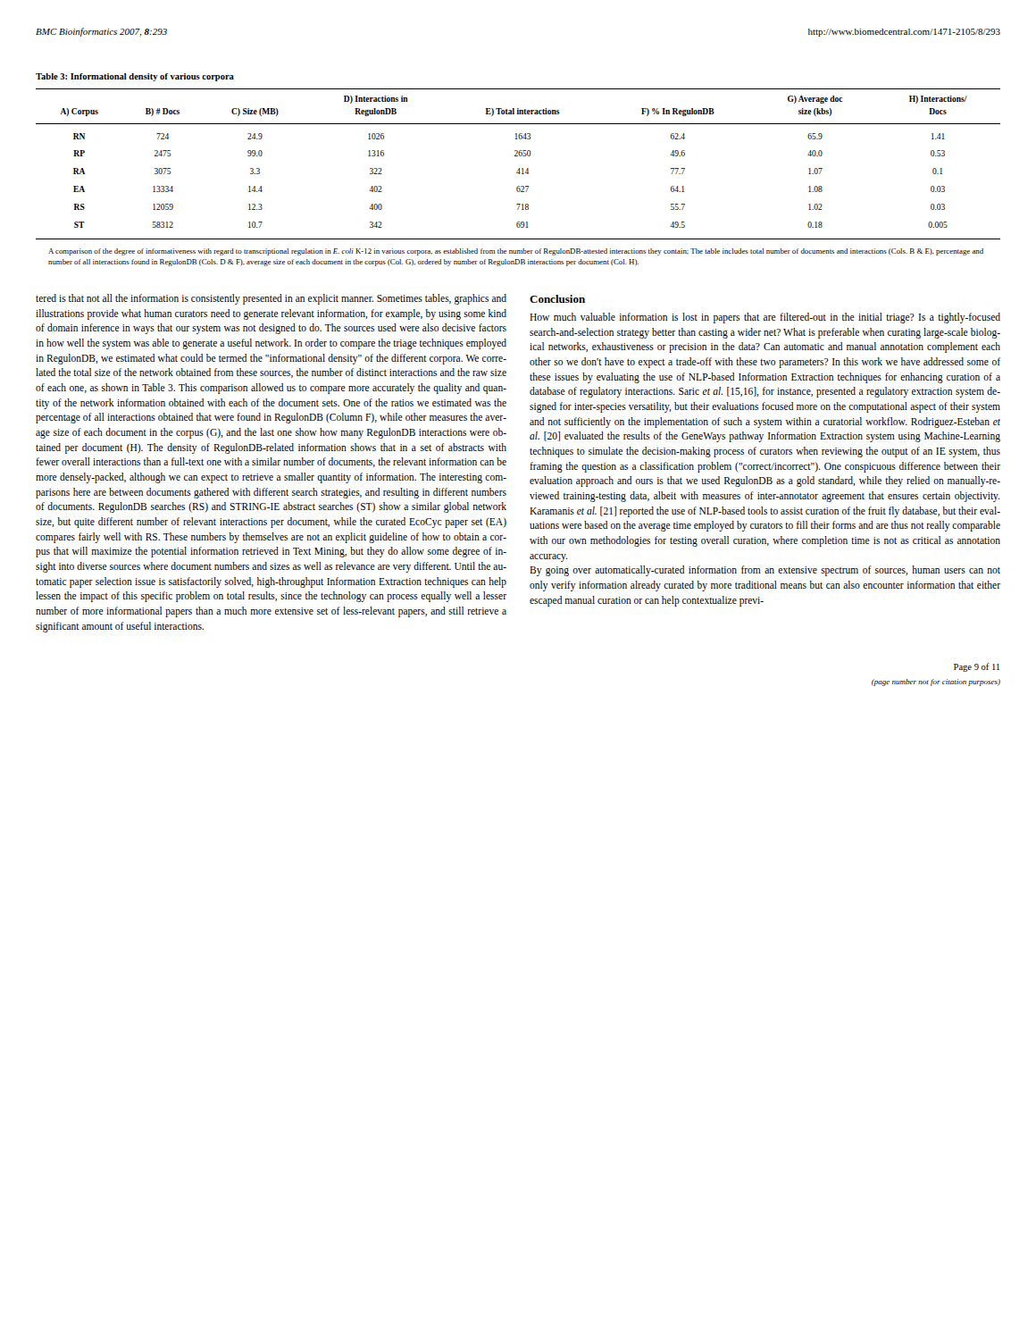BMC Bioinformatics 2007, 8:293
http://www.biomedcentral.com/1471-2105/8/293
Table 3: Informational density of various corpora
| A) Corpus | B) # Docs | C) Size (MB) | D) Interactions in RegulonDB | E) Total interactions | F) % In RegulonDB | G) Average doc size (kbs) | H) Interactions/ Docs |
| --- | --- | --- | --- | --- | --- | --- | --- |
| RN | 724 | 24.9 | 1026 | 1643 | 62.4 | 65.9 | 1.41 |
| RP | 2475 | 99.0 | 1316 | 2650 | 49.6 | 40.0 | 0.53 |
| RA | 3075 | 3.3 | 322 | 414 | 77.7 | 1.07 | 0.1 |
| EA | 13334 | 14.4 | 402 | 627 | 64.1 | 1.08 | 0.03 |
| RS | 12059 | 12.3 | 400 | 718 | 55.7 | 1.02 | 0.03 |
| ST | 58312 | 10.7 | 342 | 691 | 49.5 | 0.18 | 0.005 |
A comparison of the degree of informativeness with regard to transcriptional regulation in E. coli K-12 in various corpora, as established from the number of RegulonDB-attested interactions they contain; The table includes total number of documents and interactions (Cols. B & E), percentage and number of all interactions found in RegulonDB (Cols. D & F), average size of each document in the corpus (Col. G), ordered by number of RegulonDB interactions per document (Col. H).
tered is that not all the information is consistently presented in an explicit manner. Sometimes tables, graphics and illustrations provide what human curators need to generate relevant information, for example, by using some kind of domain inference in ways that our system was not designed to do. The sources used were also decisive factors in how well the system was able to generate a useful network. In order to compare the triage techniques employed in RegulonDB, we estimated what could be termed the "informational density" of the different corpora. We correlated the total size of the network obtained from these sources, the number of distinct interactions and the raw size of each one, as shown in Table 3. This comparison allowed us to compare more accurately the quality and quantity of the network information obtained with each of the document sets. One of the ratios we estimated was the percentage of all interactions obtained that were found in RegulonDB (Column F), while other measures the average size of each document in the corpus (G), and the last one show how many RegulonDB interactions were obtained per document (H). The density of RegulonDB-related information shows that in a set of abstracts with fewer overall interactions than a full-text one with a similar number of documents, the relevant information can be more densely-packed, although we can expect to retrieve a smaller quantity of information. The interesting comparisons here are between documents gathered with different search strategies, and resulting in different numbers of documents. RegulonDB searches (RS) and STRING-IE abstract searches (ST) show a similar global network size, but quite different number of relevant interactions per document, while the curated EcoCyc paper set (EA) compares fairly well with RS. These numbers by themselves are not an explicit guideline of how to obtain a corpus that will maximize the potential information retrieved in Text Mining, but they do allow some degree of insight into diverse sources where document numbers and sizes as well as relevance are very different. Until the automatic paper selection issue is satisfactorily solved, high-throughput Information Extraction techniques can help lessen the impact of this specific problem on total results, since the technology can process equally well a lesser number of more informational papers than a much more extensive set of less-relevant papers, and still retrieve a significant amount of useful interactions.
Conclusion
How much valuable information is lost in papers that are filtered-out in the initial triage? Is a tightly-focused search-and-selection strategy better than casting a wider net? What is preferable when curating large-scale biological networks, exhaustiveness or precision in the data? Can automatic and manual annotation complement each other so we don't have to expect a trade-off with these two parameters? In this work we have addressed some of these issues by evaluating the use of NLP-based Information Extraction techniques for enhancing curation of a database of regulatory interactions. Saric et al. [15,16], for instance, presented a regulatory extraction system designed for inter-species versatility, but their evaluations focused more on the computational aspect of their system and not sufficiently on the implementation of such a system within a curatorial workflow. Rodriguez-Esteban et al. [20] evaluated the results of the GeneWays pathway Information Extraction system using Machine-Learning techniques to simulate the decision-making process of curators when reviewing the output of an IE system, thus framing the question as a classification problem ("correct/incorrect"). One conspicuous difference between their evaluation approach and ours is that we used RegulonDB as a gold standard, while they relied on manually-reviewed training-testing data, albeit with measures of inter-annotator agreement that ensures certain objectivity. Karamanis et al. [21] reported the use of NLP-based tools to assist curation of the fruit fly database, but their evaluations were based on the average time employed by curators to fill their forms and are thus not really comparable with our own methodologies for testing overall curation, where completion time is not as critical as annotation accuracy.
By going over automatically-curated information from an extensive spectrum of sources, human users can not only verify information already curated by more traditional means but can also encounter information that either escaped manual curation or can help contextualize previ-
Page 9 of 11
(page number not for citation purposes)